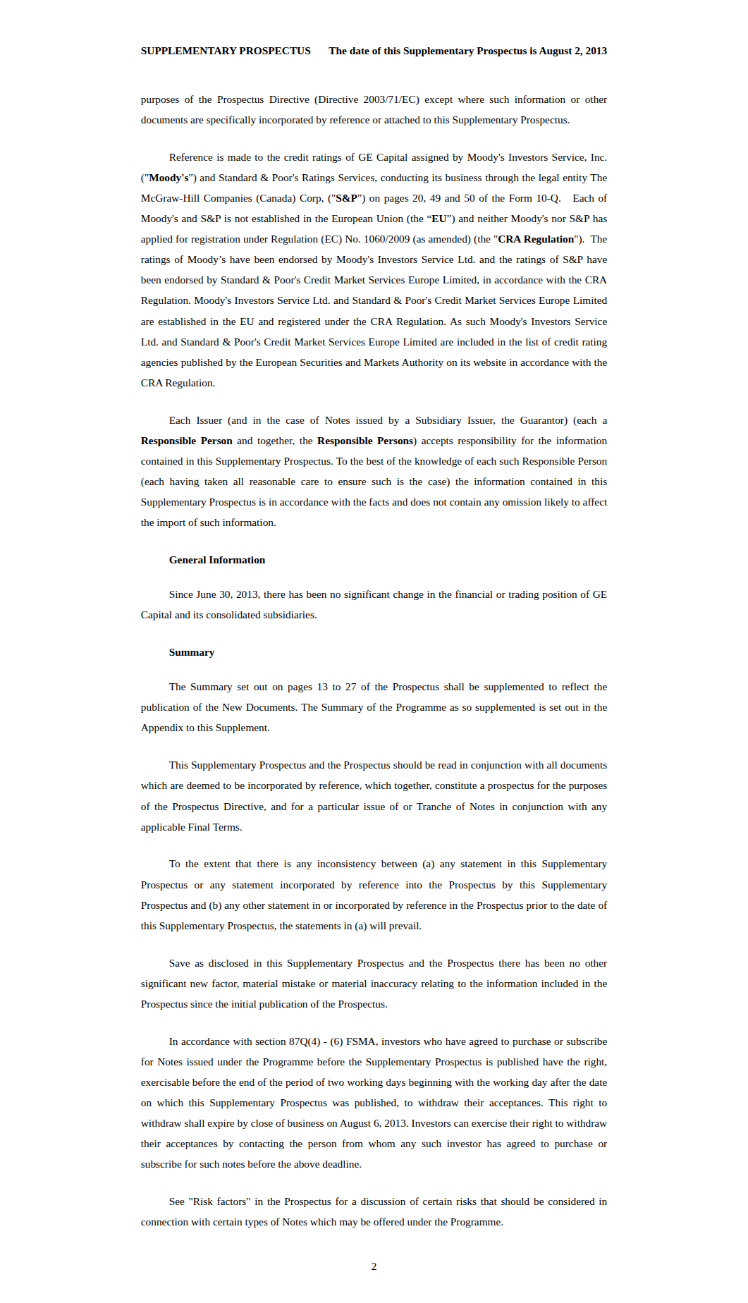SUPPLEMENTARY PROSPECTUS
The date of this Supplementary Prospectus is August 2, 2013
purposes of the Prospectus Directive (Directive 2003/71/EC) except where such information or other documents are specifically incorporated by reference or attached to this Supplementary Prospectus.
Reference is made to the credit ratings of GE Capital assigned by Moody's Investors Service, Inc. ("Moody's") and Standard & Poor's Ratings Services, conducting its business through the legal entity The McGraw-Hill Companies (Canada) Corp, ("S&P") on pages 20, 49 and 50 of the Form 10-Q. Each of Moody's and S&P is not established in the European Union (the “EU”) and neither Moody's nor S&P has applied for registration under Regulation (EC) No. 1060/2009 (as amended) (the "CRA Regulation"). The ratings of Moody’s have been endorsed by Moody's Investors Service Ltd. and the ratings of S&P have been endorsed by Standard & Poor's Credit Market Services Europe Limited, in accordance with the CRA Regulation. Moody's Investors Service Ltd. and Standard & Poor's Credit Market Services Europe Limited are established in the EU and registered under the CRA Regulation. As such Moody's Investors Service Ltd. and Standard & Poor's Credit Market Services Europe Limited are included in the list of credit rating agencies published by the European Securities and Markets Authority on its website in accordance with the CRA Regulation.
Each Issuer (and in the case of Notes issued by a Subsidiary Issuer, the Guarantor) (each a Responsible Person and together, the Responsible Persons) accepts responsibility for the information contained in this Supplementary Prospectus. To the best of the knowledge of each such Responsible Person (each having taken all reasonable care to ensure such is the case) the information contained in this Supplementary Prospectus is in accordance with the facts and does not contain any omission likely to affect the import of such information.
General Information
Since June 30, 2013, there has been no significant change in the financial or trading position of GE Capital and its consolidated subsidiaries.
Summary
The Summary set out on pages 13 to 27 of the Prospectus shall be supplemented to reflect the publication of the New Documents. The Summary of the Programme as so supplemented is set out in the Appendix to this Supplement.
This Supplementary Prospectus and the Prospectus should be read in conjunction with all documents which are deemed to be incorporated by reference, which together, constitute a prospectus for the purposes of the Prospectus Directive, and for a particular issue of or Tranche of Notes in conjunction with any applicable Final Terms.
To the extent that there is any inconsistency between (a) any statement in this Supplementary Prospectus or any statement incorporated by reference into the Prospectus by this Supplementary Prospectus and (b) any other statement in or incorporated by reference in the Prospectus prior to the date of this Supplementary Prospectus, the statements in (a) will prevail.
Save as disclosed in this Supplementary Prospectus and the Prospectus there has been no other significant new factor, material mistake or material inaccuracy relating to the information included in the Prospectus since the initial publication of the Prospectus.
In accordance with section 87Q(4) - (6) FSMA, investors who have agreed to purchase or subscribe for Notes issued under the Programme before the Supplementary Prospectus is published have the right, exercisable before the end of the period of two working days beginning with the working day after the date on which this Supplementary Prospectus was published, to withdraw their acceptances. This right to withdraw shall expire by close of business on August 6, 2013. Investors can exercise their right to withdraw their acceptances by contacting the person from whom any such investor has agreed to purchase or subscribe for such notes before the above deadline.
See "Risk factors" in the Prospectus for a discussion of certain risks that should be considered in connection with certain types of Notes which may be offered under the Programme.
2